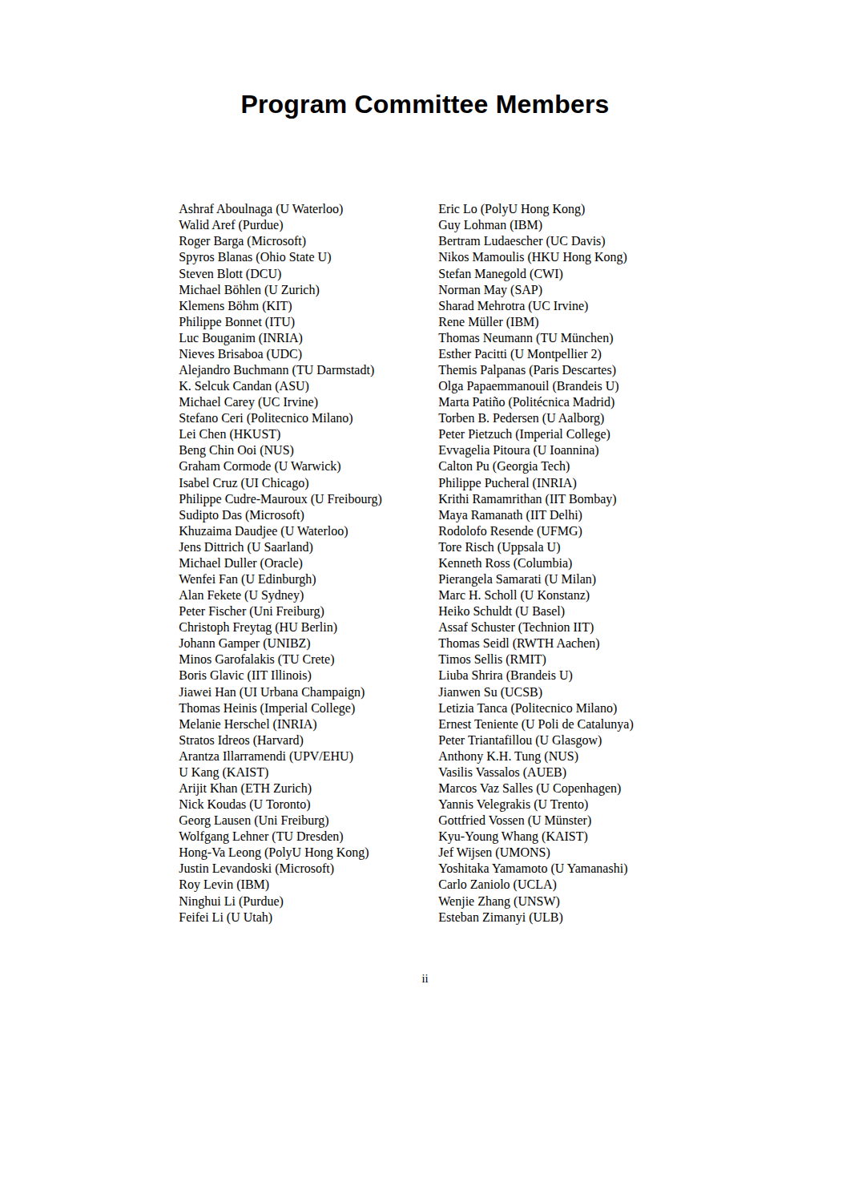Program Committee Members
Ashraf Aboulnaga (U Waterloo)
Walid Aref (Purdue)
Roger Barga (Microsoft)
Spyros Blanas (Ohio State U)
Steven Blott (DCU)
Michael Böhlen (U Zurich)
Klemens Böhm (KIT)
Philippe Bonnet (ITU)
Luc Bouganim (INRIA)
Nieves Brisaboa (UDC)
Alejandro Buchmann (TU Darmstadt)
K. Selcuk Candan (ASU)
Michael Carey (UC Irvine)
Stefano Ceri (Politecnico Milano)
Lei Chen (HKUST)
Beng Chin Ooi (NUS)
Graham Cormode (U Warwick)
Isabel Cruz (UI Chicago)
Philippe Cudre-Mauroux (U Freibourg)
Sudipto Das (Microsoft)
Khuzaima Daudjee (U Waterloo)
Jens Dittrich (U Saarland)
Michael Duller (Oracle)
Wenfei Fan (U Edinburgh)
Alan Fekete (U Sydney)
Peter Fischer (Uni Freiburg)
Christoph Freytag (HU Berlin)
Johann Gamper (UNIBZ)
Minos Garofalakis (TU Crete)
Boris Glavic (IIT Illinois)
Jiawei Han (UI Urbana Champaign)
Thomas Heinis (Imperial College)
Melanie Herschel (INRIA)
Stratos Idreos (Harvard)
Arantza Illarramendi (UPV/EHU)
U Kang (KAIST)
Arijit Khan (ETH Zurich)
Nick Koudas (U Toronto)
Georg Lausen (Uni Freiburg)
Wolfgang Lehner (TU Dresden)
Hong-Va Leong (PolyU Hong Kong)
Justin Levandoski (Microsoft)
Roy Levin (IBM)
Ninghui Li (Purdue)
Feifei Li (U Utah)
Eric Lo (PolyU Hong Kong)
Guy Lohman (IBM)
Bertram Ludaescher (UC Davis)
Nikos Mamoulis (HKU Hong Kong)
Stefan Manegold (CWI)
Norman May (SAP)
Sharad Mehrotra (UC Irvine)
Rene Müller (IBM)
Thomas Neumann (TU München)
Esther Pacitti (U Montpellier 2)
Themis Palpanas (Paris Descartes)
Olga Papaemmanouil (Brandeis U)
Marta Patiño (Politécnica Madrid)
Torben B. Pedersen (U Aalborg)
Peter Pietzuch (Imperial College)
Evvagelia Pitoura (U Ioannina)
Calton Pu (Georgia Tech)
Philippe Pucheral (INRIA)
Krithi Ramamrithan (IIT Bombay)
Maya Ramanath (IIT Delhi)
Rodolofo Resende (UFMG)
Tore Risch (Uppsala U)
Kenneth Ross (Columbia)
Pierangela Samarati (U Milan)
Marc H. Scholl (U Konstanz)
Heiko Schuldt (U Basel)
Assaf Schuster (Technion IIT)
Thomas Seidl (RWTH Aachen)
Timos Sellis (RMIT)
Liuba Shrira (Brandeis U)
Jianwen Su (UCSB)
Letizia Tanca (Politecnico Milano)
Ernest Teniente (U Poli de Catalunya)
Peter Triantafillou (U Glasgow)
Anthony K.H. Tung (NUS)
Vasilis Vassalos (AUEB)
Marcos Vaz Salles (U Copenhagen)
Yannis Velegrakis (U Trento)
Gottfried Vossen (U Münster)
Kyu-Young Whang (KAIST)
Jef Wijsen (UMONS)
Yoshitaka Yamamoto (U Yamanashi)
Carlo Zaniolo (UCLA)
Wenjie Zhang (UNSW)
Esteban Zimanyi (ULB)
ii